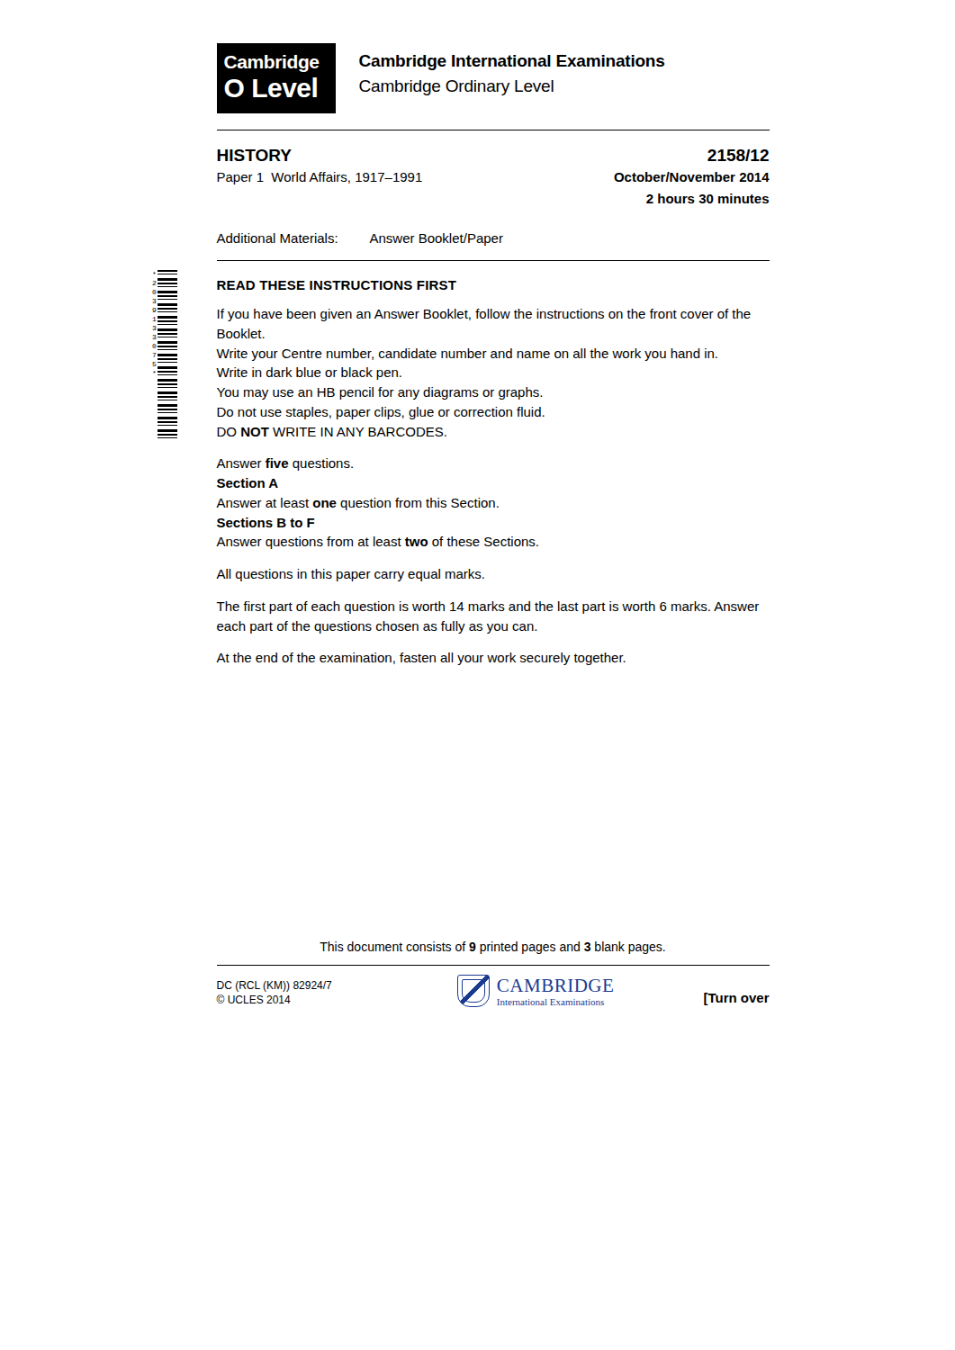*2039133075*
Cambridge O Level
Cambridge International Examinations
Cambridge Ordinary Level
HISTORY
2158/12
Paper 1 World Affairs, 1917–1991
October/November 2014
2 hours 30 minutes
Additional Materials: Answer Booklet/Paper
READ THESE INSTRUCTIONS FIRST
If you have been given an Answer Booklet, follow the instructions on the front cover of the Booklet.
Write your Centre number, candidate number and name on all the work you hand in.
Write in dark blue or black pen.
You may use an HB pencil for any diagrams or graphs.
Do not use staples, paper clips, glue or correction fluid.
DO NOT WRITE IN ANY BARCODES.
Answer five questions.
Section A
Answer at least one question from this Section.
Sections B to F
Answer questions from at least two of these Sections.
All questions in this paper carry equal marks.
The first part of each question is worth 14 marks and the last part is worth 6 marks. Answer each part of the questions chosen as fully as you can.
At the end of the examination, fasten all your work securely together.
This document consists of 9 printed pages and 3 blank pages.
DC (RCL (KM)) 82924/7
© UCLES 2014
CAMBRIDGE International Examinations
[Turn over